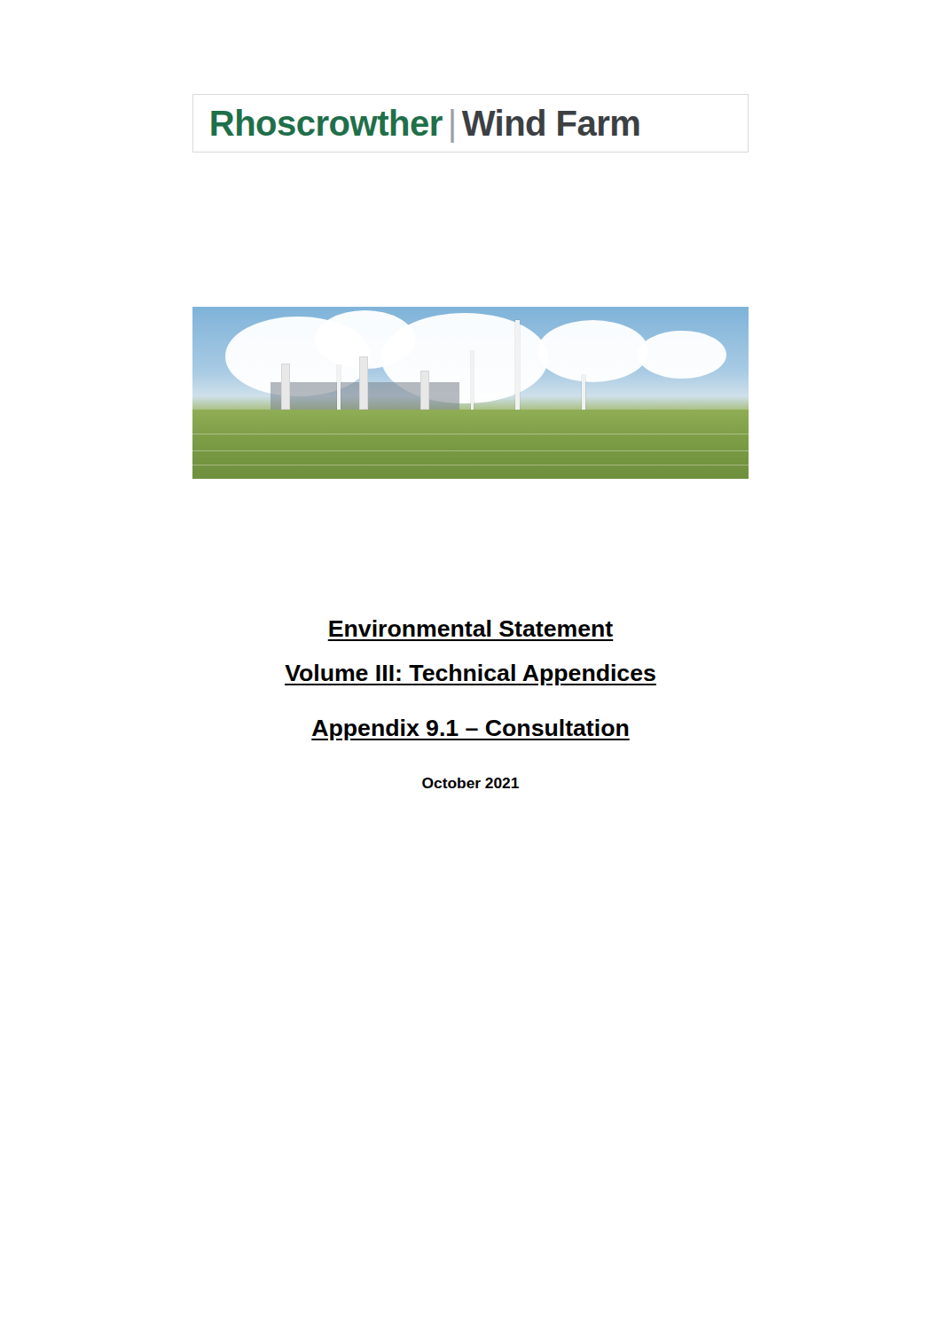Rhoscrowther|Wind Farm
Environmental Statement
Volume III: Technical Appendices
Appendix 9.1 – Consultation
October 2021